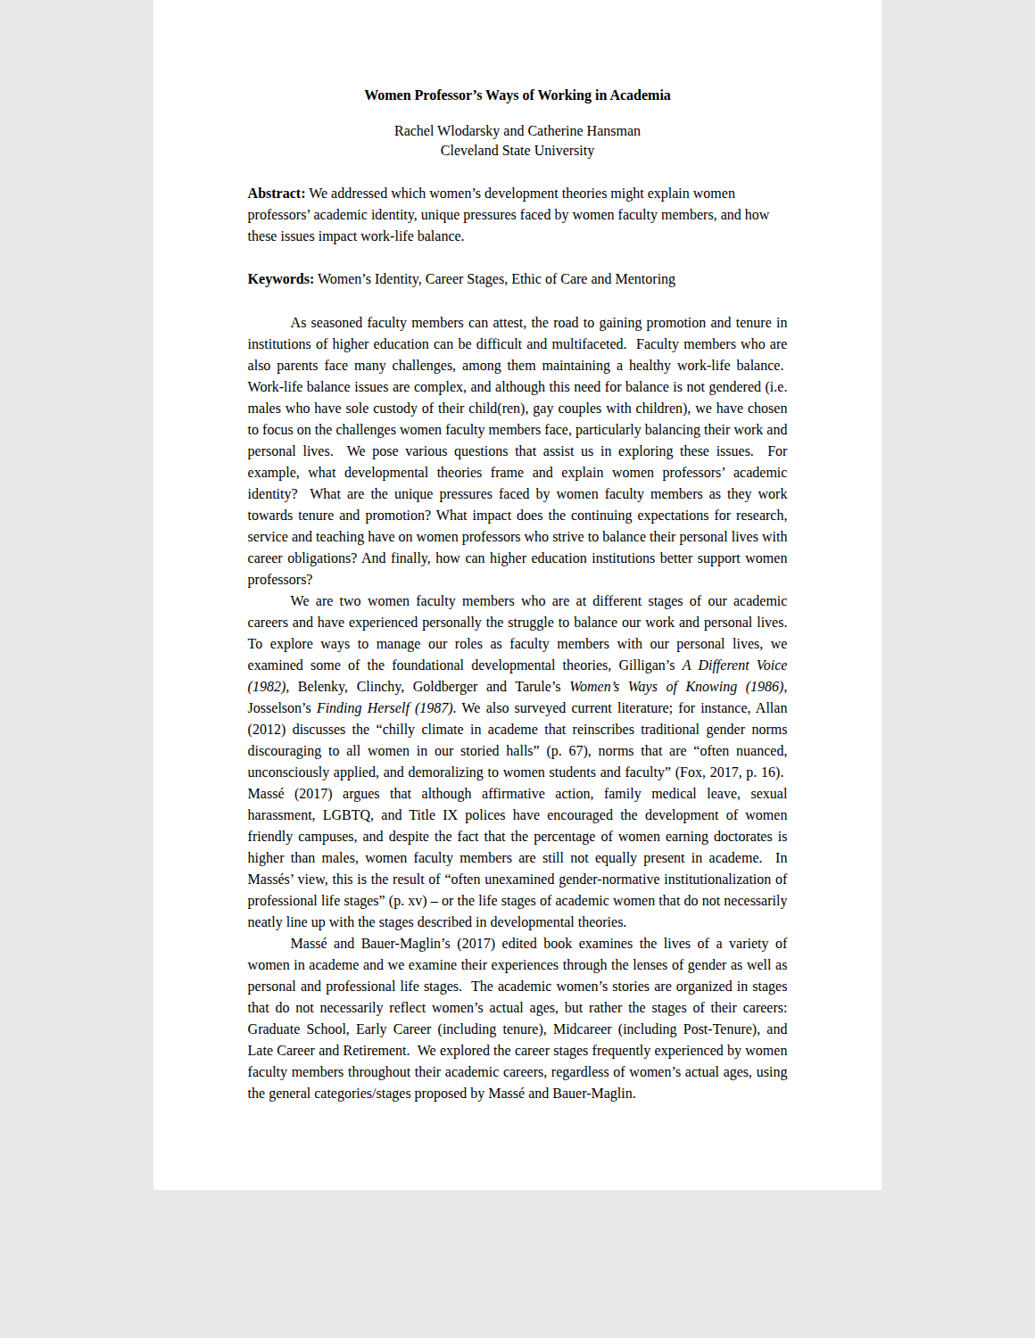Women Professor’s Ways of Working in Academia
Rachel Wlodarsky and Catherine Hansman Cleveland State University
Abstract: We addressed which women’s development theories might explain women professors’ academic identity, unique pressures faced by women faculty members, and how these issues impact work-life balance.
Keywords: Women’s Identity, Career Stages, Ethic of Care and Mentoring
As seasoned faculty members can attest, the road to gaining promotion and tenure in institutions of higher education can be difficult and multifaceted. Faculty members who are also parents face many challenges, among them maintaining a healthy work-life balance. Work-life balance issues are complex, and although this need for balance is not gendered (i.e. males who have sole custody of their child(ren), gay couples with children), we have chosen to focus on the challenges women faculty members face, particularly balancing their work and personal lives. We pose various questions that assist us in exploring these issues. For example, what developmental theories frame and explain women professors’ academic identity? What are the unique pressures faced by women faculty members as they work towards tenure and promotion? What impact does the continuing expectations for research, service and teaching have on women professors who strive to balance their personal lives with career obligations? And finally, how can higher education institutions better support women professors?
We are two women faculty members who are at different stages of our academic careers and have experienced personally the struggle to balance our work and personal lives. To explore ways to manage our roles as faculty members with our personal lives, we examined some of the foundational developmental theories, Gilligan’s A Different Voice (1982), Belenky, Clinchy, Goldberger and Tarule’s Women’s Ways of Knowing (1986), Josselson’s Finding Herself (1987). We also surveyed current literature; for instance, Allan (2012) discusses the “chilly climate in academe that reinscribes traditional gender norms discouraging to all women in our storied halls” (p. 67), norms that are “often nuanced, unconsciously applied, and demoralizing to women students and faculty” (Fox, 2017, p. 16). Massé (2017) argues that although affirmative action, family medical leave, sexual harassment, LGBTQ, and Title IX polices have encouraged the development of women friendly campuses, and despite the fact that the percentage of women earning doctorates is higher than males, women faculty members are still not equally present in academe. In Massés’ view, this is the result of “often unexamined gender-normative institutionalization of professional life stages” (p. xv) – or the life stages of academic women that do not necessarily neatly line up with the stages described in developmental theories.
Massé and Bauer-Maglin’s (2017) edited book examines the lives of a variety of women in academe and we examine their experiences through the lenses of gender as well as personal and professional life stages. The academic women’s stories are organized in stages that do not necessarily reflect women’s actual ages, but rather the stages of their careers: Graduate School, Early Career (including tenure), Midcareer (including Post-Tenure), and Late Career and Retirement. We explored the career stages frequently experienced by women faculty members throughout their academic careers, regardless of women’s actual ages, using the general categories/stages proposed by Massé and Bauer-Maglin.